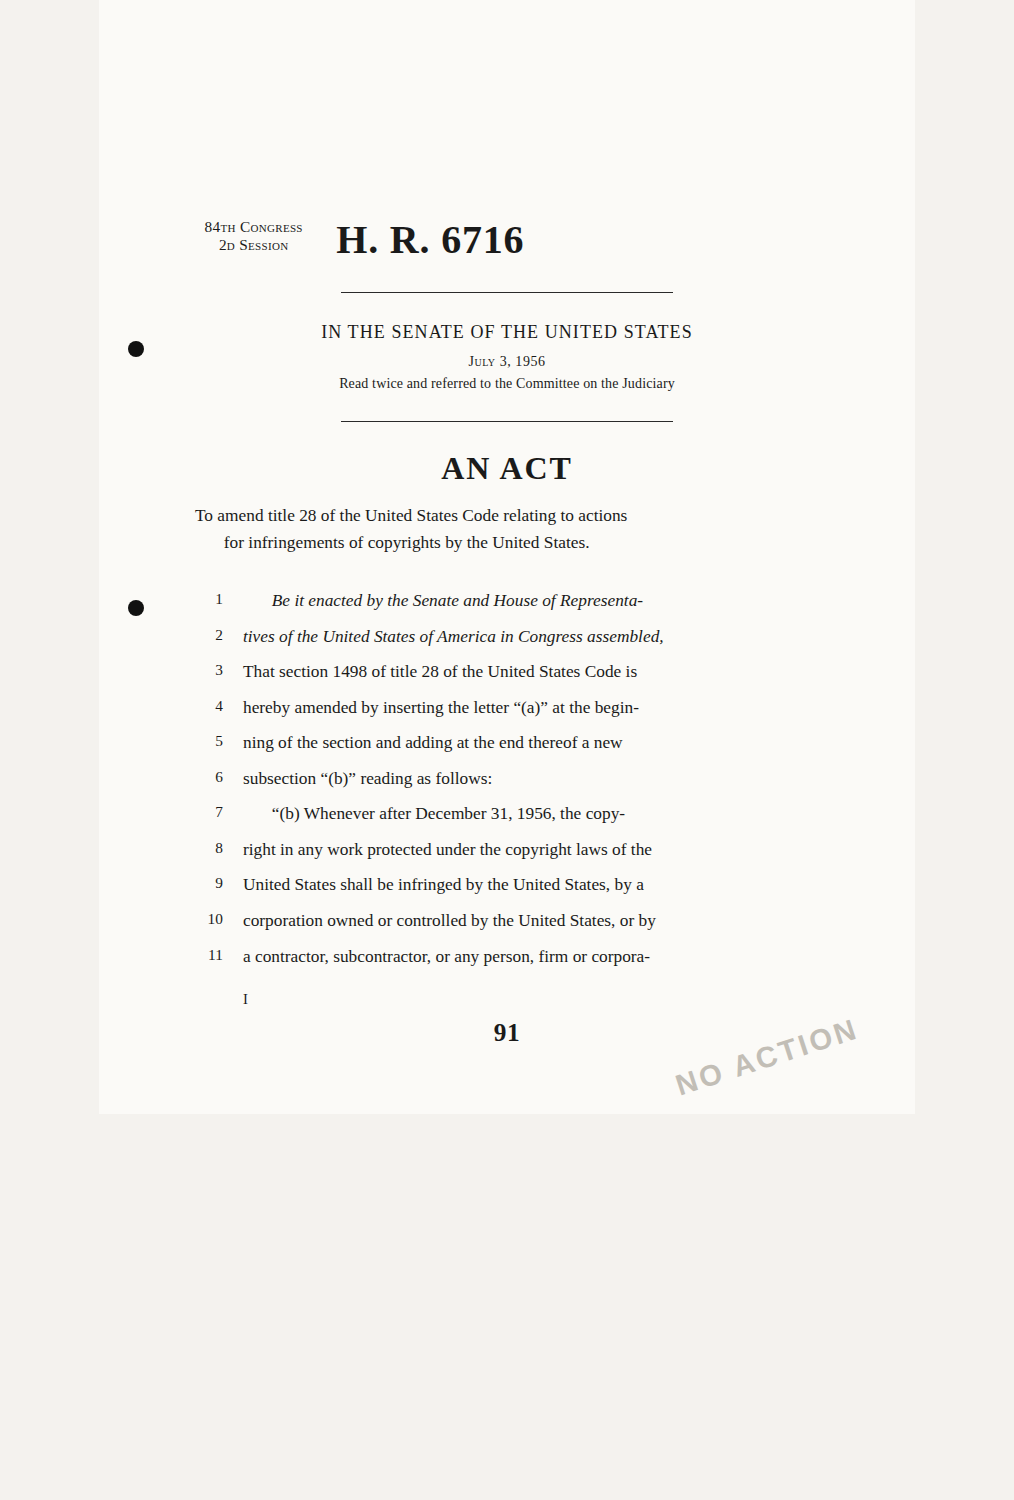84th Congress 2d Session
H. R. 6716
IN THE SENATE OF THE UNITED STATES
July 3, 1956
Read twice and referred to the Committee on the Judiciary
AN ACT
To amend title 28 of the United States Code relating to actions for infringements of copyrights by the United States.
Be it enacted by the Senate and House of Representa-
tives of the United States of America in Congress assembled,
That section 1498 of title 28 of the United States Code is
hereby amended by inserting the letter “(a)” at the begin-
ning of the section and adding at the end thereof a new
subsection “(b)” reading as follows:
“(b) Whenever after December 31, 1956, the copy-
right in any work protected under the copyright laws of the
United States shall be infringed by the United States, by a
corporation owned or controlled by the United States, or by
a contractor, subcontractor, or any person, firm or corpora-
I
91
NO ACTION